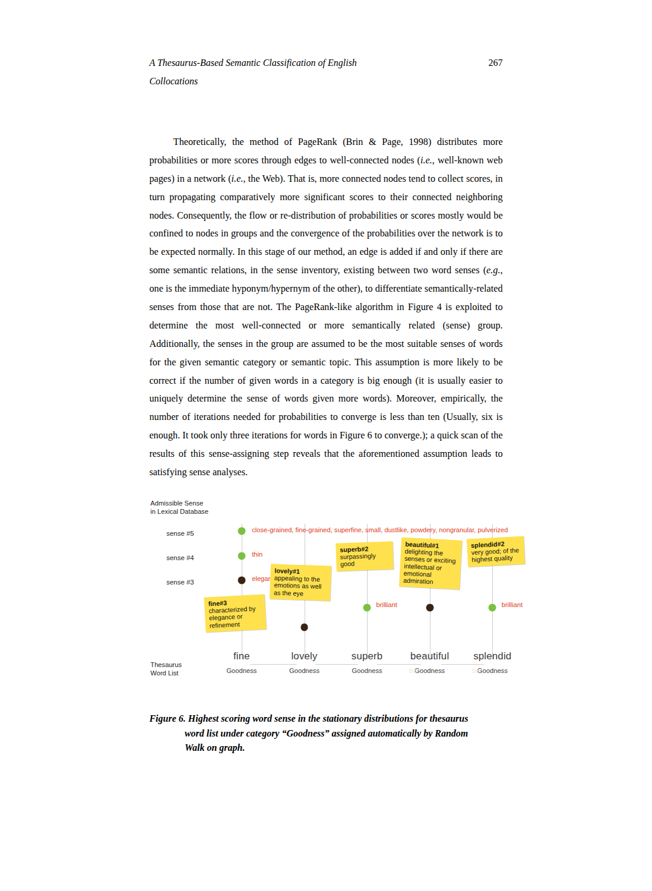A Thesaurus-Based Semantic Classification of English Collocations 267
Theoretically, the method of PageRank (Brin & Page, 1998) distributes more probabilities or more scores through edges to well-connected nodes (i.e., well-known web pages) in a network (i.e., the Web). That is, more connected nodes tend to collect scores, in turn propagating comparatively more significant scores to their connected neighboring nodes. Consequently, the flow or re-distribution of probabilities or scores mostly would be confined to nodes in groups and the convergence of the probabilities over the network is to be expected normally. In this stage of our method, an edge is added if and only if there are some semantic relations, in the sense inventory, existing between two word senses (e.g., one is the immediate hyponym/hypernym of the other), to differentiate semantically-related senses from those that are not. The PageRank-like algorithm in Figure 4 is exploited to determine the most well-connected or more semantically related (sense) group. Additionally, the senses in the group are assumed to be the most suitable senses of words for the given semantic category or semantic topic. This assumption is more likely to be correct if the number of given words in a category is big enough (it is usually easier to uniquely determine the sense of words given more words). Moreover, empirically, the number of iterations needed for probabilities to converge is less than ten (Usually, six is enough. It took only three iterations for words in Figure 6 to converge.); a quick scan of the results of this sense-assigning step reveals that the aforementioned assumption leads to satisfying sense analyses.
Admissible Sense
in Lexical Database
sense #5
sense #4
sense #3
Thesaurus
Word List
close-grained, fine-grained, superfine, small, dustlike, powdery, nongranular, pulverized
thin
elegant
fine#3
characterized by elegance or refinement
lovely#1
appealing to the emotions as well as the eye
superb#2
surpassingly good
beautiful#1
delighting the senses or exciting intellectual or emotional admiration
splendid#2
very good; of the highest quality
brilliant
brilliant
fine Goodness
lovely Goodness
superb Goodness
beautiful Goodness
splendid Goodness
be
be
Figure 6. Highest scoring word sense in the stationary distributions for thesaurus word list under category “Goodness” assigned automatically by Random Walk on graph.